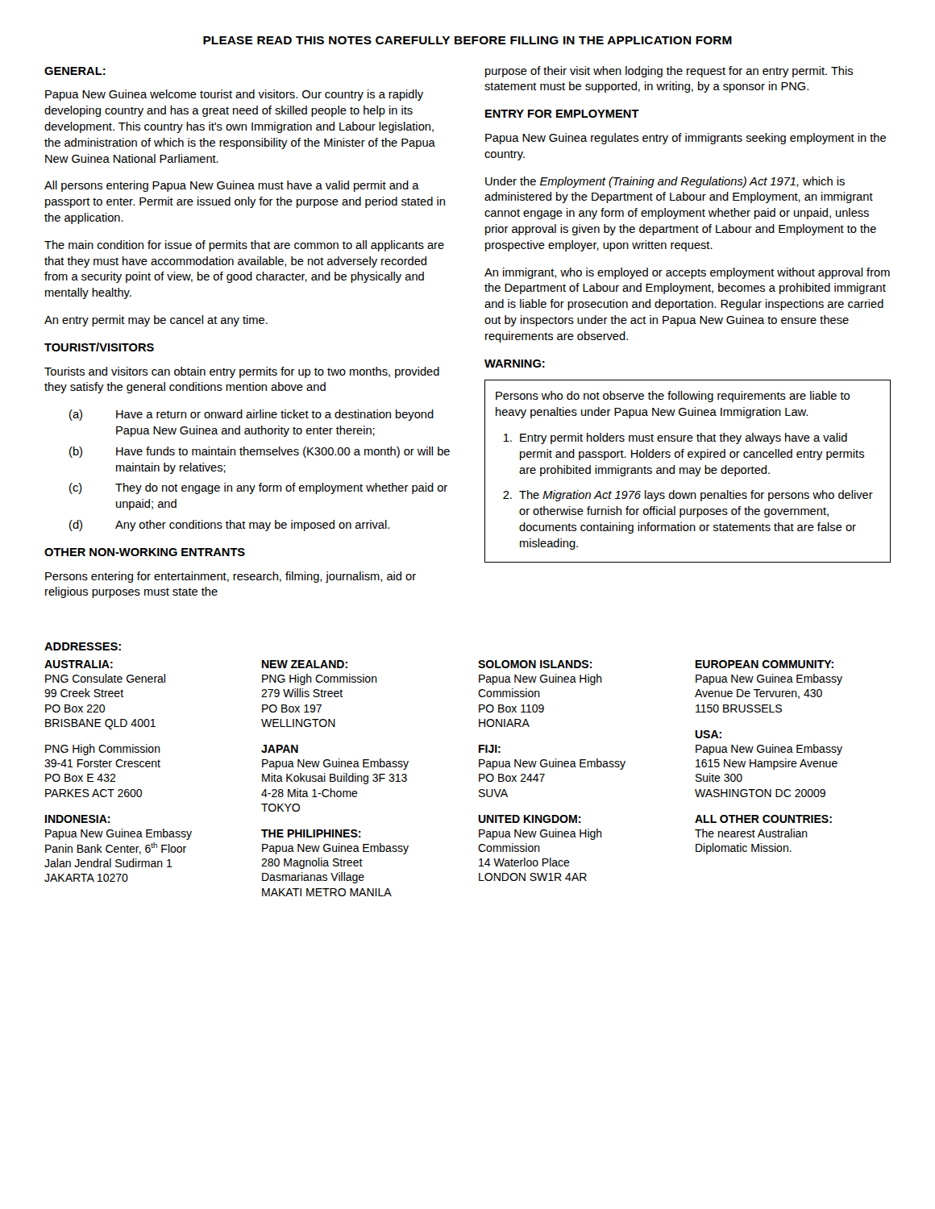PLEASE READ THIS NOTES CAREFULLY BEFORE FILLING IN THE APPLICATION FORM
GENERAL:
Papua New Guinea welcome tourist and visitors. Our country is a rapidly developing country and has a great need of skilled people to help in its development. This country has it's own Immigration and Labour legislation, the administration of which is the responsibility of the Minister of the Papua New Guinea National Parliament.
All persons entering Papua New Guinea must have a valid permit and a passport to enter. Permit are issued only for the purpose and period stated in the application.
The main condition for issue of permits that are common to all applicants are that they must have accommodation available, be not adversely recorded from a security point of view, be of good character, and be physically and mentally healthy.
An entry permit may be cancel at any time.
TOURIST/VISITORS
Tourists and visitors can obtain entry permits for up to two months, provided they satisfy the general conditions mention above and
(a) Have a return or onward airline ticket to a destination beyond Papua New Guinea and authority to enter therein;
(b) Have funds to maintain themselves (K300.00 a month) or will be maintain by relatives;
(c) They do not engage in any form of employment whether paid or unpaid; and
(d) Any other conditions that may be imposed on arrival.
OTHER NON-WORKING ENTRANTS
Persons entering for entertainment, research, filming, journalism, aid or religious purposes must state the
purpose of their visit when lodging the request for an entry permit. This statement must be supported, in writing, by a sponsor in PNG.
ENTRY FOR EMPLOYMENT
Papua New Guinea regulates entry of immigrants seeking employment in the country.
Under the Employment (Training and Regulations) Act 1971, which is administered by the Department of Labour and Employment, an immigrant cannot engage in any form of employment whether paid or unpaid, unless prior approval is given by the department of Labour and Employment to the prospective employer, upon written request.
An immigrant, who is employed or accepts employment without approval from the Department of Labour and Employment, becomes a prohibited immigrant and is liable for prosecution and deportation. Regular inspections are carried out by inspectors under the act in Papua New Guinea to ensure these requirements are observed.
WARNING:
Persons who do not observe the following requirements are liable to heavy penalties under Papua New Guinea Immigration Law.
Entry permit holders must ensure that they always have a valid permit and passport. Holders of expired or cancelled entry permits are prohibited immigrants and may be deported.
The Migration Act 1976 lays down penalties for persons who deliver or otherwise furnish for official purposes of the government, documents containing information or statements that are false or misleading.
ADDRESSES:
AUSTRALIA:
PNG Consulate General
99 Creek Street
PO Box 220
BRISBANE QLD 4001
PNG High Commission
39-41 Forster Crescent
PO Box E 432
PARKES ACT 2600
INDONESIA:
Papua New Guinea Embassy
Panin Bank Center, 6th Floor
Jalan Jendral Sudirman 1
JAKARTA 10270
NEW ZEALAND:
PNG High Commission
279 Willis Street
PO Box 197
WELLINGTON
JAPAN
Papua New Guinea Embassy
Mita Kokusai Building 3F 313
4-28 Mita 1-Chome
TOKYO
THE PHILIPHINES:
Papua New Guinea Embassy
280 Magnolia Street
Dasmarianas Village
MAKATI METRO MANILA
SOLOMON ISLANDS:
Papua New Guinea High
Commission
PO Box 1109
HONIARA
FIJI:
Papua New Guinea Embassy
PO Box 2447
SUVA
UNITED KINGDOM:
Papua New Guinea High
Commission
14 Waterloo Place
LONDON SW1R 4AR
EUROPEAN COMMUNITY:
Papua New Guinea Embassy
Avenue De Tervuren, 430
1150 BRUSSELS
USA:
Papua New Guinea Embassy
1615 New Hampsire Avenue
Suite 300
WASHINGTON DC 20009
ALL OTHER COUNTRIES:
The nearest Australian
Diplomatic Mission.